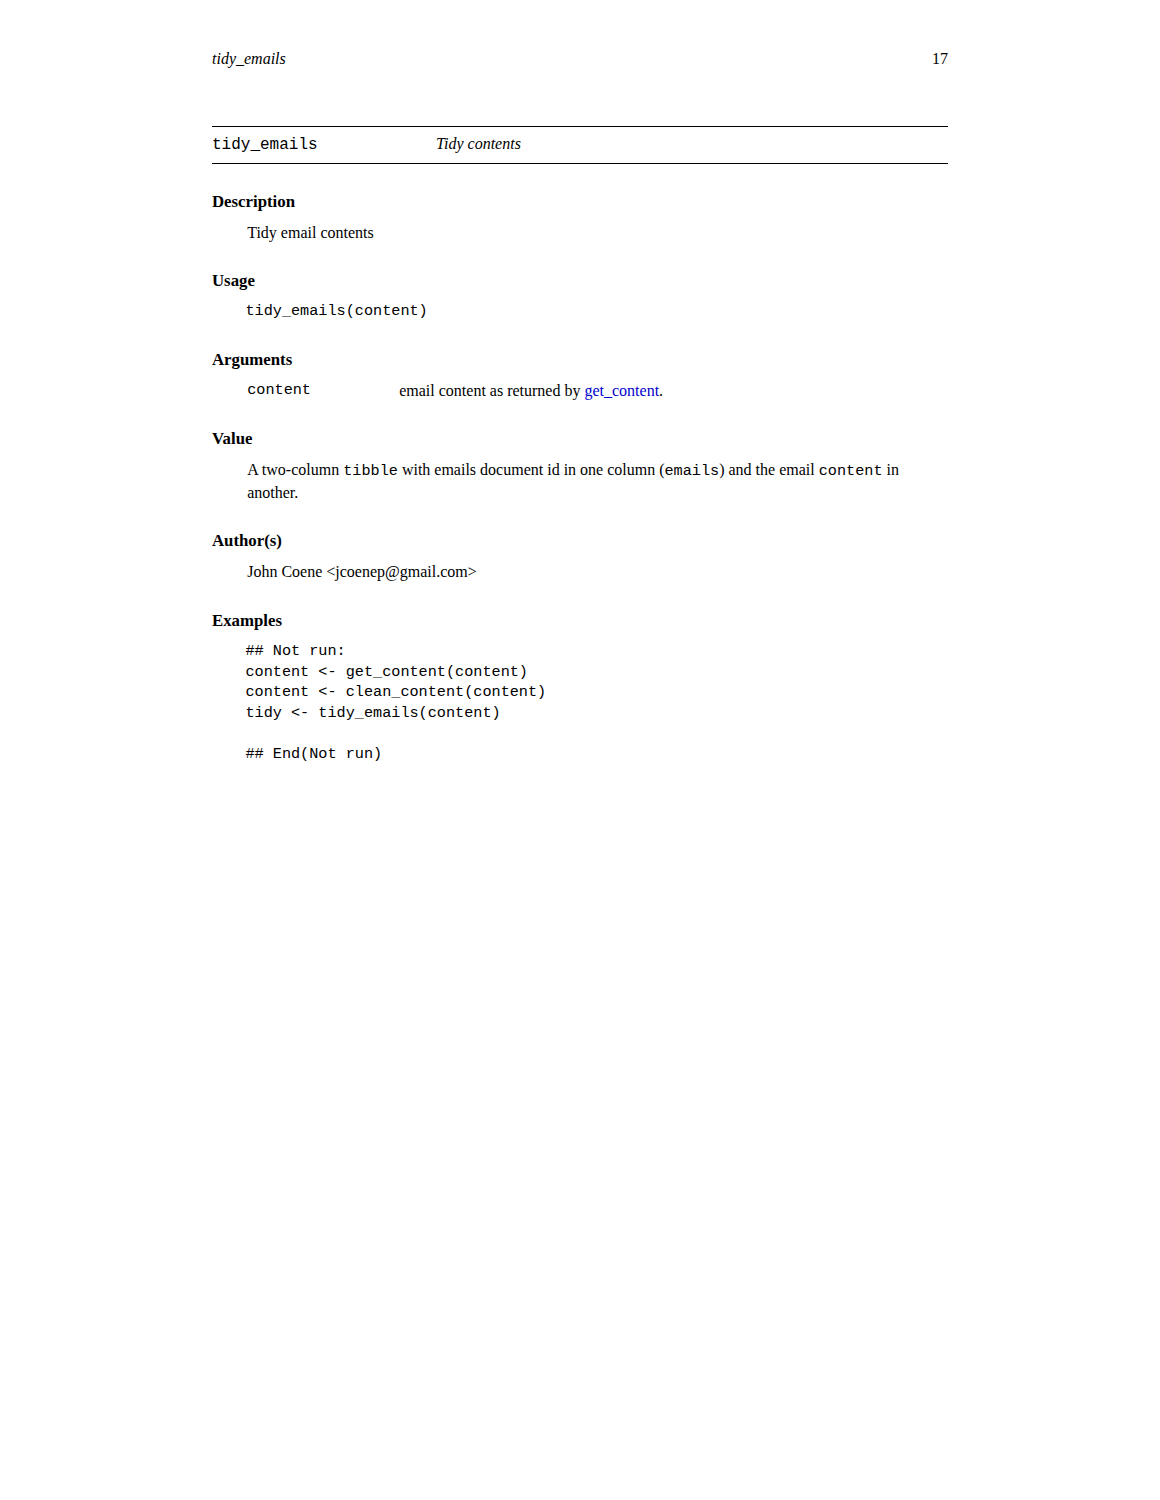tidy_emails 17
tidy_emails Tidy contents
Description
Tidy email contents
Usage
tidy_emails(content)
Arguments
content
email content as returned by get_content.
Value
A two-column tibble with emails document id in one column (emails) and the email content in another.
Author(s)
John Coene <jcoenep@gmail.com>
Examples
## Not run: 
content <- get_content(content)
content <- clean_content(content)
tidy <- tidy_emails(content)

## End(Not run)